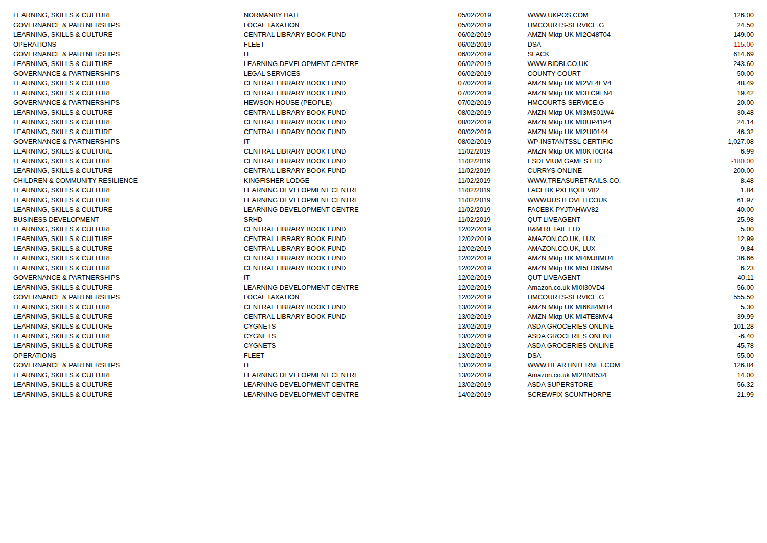| LEARNING, SKILLS & CULTURE | NORMANBY HALL | 05/02/2019 | WWW.UKPOS.COM | 126.00 |
| GOVERNANCE & PARTNERSHIPS | LOCAL TAXATION | 05/02/2019 | HMCOURTS-SERVICE.G | 24.50 |
| LEARNING, SKILLS & CULTURE | CENTRAL LIBRARY BOOK FUND | 06/02/2019 | AMZN Mktp UK MI2O48T04 | 149.00 |
| OPERATIONS | FLEET | 06/02/2019 | DSA | -115.00 |
| GOVERNANCE & PARTNERSHIPS | IT | 06/02/2019 | SLACK | 614.69 |
| LEARNING, SKILLS & CULTURE | LEARNING DEVELOPMENT CENTRE | 06/02/2019 | WWW.BIDBI.CO.UK | 243.60 |
| GOVERNANCE & PARTNERSHIPS | LEGAL SERVICES | 06/02/2019 | COUNTY COURT | 50.00 |
| LEARNING, SKILLS & CULTURE | CENTRAL LIBRARY BOOK FUND | 07/02/2019 | AMZN Mktp UK MI2VF4EV4 | 48.49 |
| LEARNING, SKILLS & CULTURE | CENTRAL LIBRARY BOOK FUND | 07/02/2019 | AMZN Mktp UK MI3TC9EN4 | 19.42 |
| GOVERNANCE & PARTNERSHIPS | HEWSON HOUSE (PEOPLE) | 07/02/2019 | HMCOURTS-SERVICE.G | 20.00 |
| LEARNING, SKILLS & CULTURE | CENTRAL LIBRARY BOOK FUND | 08/02/2019 | AMZN Mktp UK MI3MS01W4 | 30.48 |
| LEARNING, SKILLS & CULTURE | CENTRAL LIBRARY BOOK FUND | 08/02/2019 | AMZN Mktp UK MI0UP41P4 | 24.14 |
| LEARNING, SKILLS & CULTURE | CENTRAL LIBRARY BOOK FUND | 08/02/2019 | AMZN Mktp UK MI2UI0144 | 46.32 |
| GOVERNANCE & PARTNERSHIPS | IT | 08/02/2019 | WP-INSTANTSSL CERTIFIC | 1,027.08 |
| LEARNING, SKILLS & CULTURE | CENTRAL LIBRARY BOOK FUND | 11/02/2019 | AMZN Mktp UK MI0KT0GR4 | 6.99 |
| LEARNING, SKILLS & CULTURE | CENTRAL LIBRARY BOOK FUND | 11/02/2019 | ESDEVIUM GAMES LTD | -180.00 |
| LEARNING, SKILLS & CULTURE | CENTRAL LIBRARY BOOK FUND | 11/02/2019 | CURRYS ONLINE | 200.00 |
| CHILDREN & COMMUNITY RESILIENCE | KINGFISHER LODGE | 11/02/2019 | WWW.TREASURETRAILS.CO. | 8.48 |
| LEARNING, SKILLS & CULTURE | LEARNING DEVELOPMENT CENTRE | 11/02/2019 | FACEBK PXFBQHEV82 | 1.84 |
| LEARNING, SKILLS & CULTURE | LEARNING DEVELOPMENT CENTRE | 11/02/2019 | WWWIJUSTLOVEITCOUK | 61.97 |
| LEARNING, SKILLS & CULTURE | LEARNING DEVELOPMENT CENTRE | 11/02/2019 | FACEBK PYJTAHWV82 | 40.00 |
| BUSINESS DEVELOPMENT | SRHD | 11/02/2019 | QUT LIVEAGENT | 25.98 |
| LEARNING, SKILLS & CULTURE | CENTRAL LIBRARY BOOK FUND | 12/02/2019 | B&M RETAIL LTD | 5.00 |
| LEARNING, SKILLS & CULTURE | CENTRAL LIBRARY BOOK FUND | 12/02/2019 | AMAZON.CO.UK, LUX | 12.99 |
| LEARNING, SKILLS & CULTURE | CENTRAL LIBRARY BOOK FUND | 12/02/2019 | AMAZON.CO.UK, LUX | 9.84 |
| LEARNING, SKILLS & CULTURE | CENTRAL LIBRARY BOOK FUND | 12/02/2019 | AMZN Mktp UK MI4MJ8MU4 | 36.66 |
| LEARNING, SKILLS & CULTURE | CENTRAL LIBRARY BOOK FUND | 12/02/2019 | AMZN Mktp UK MI5FD6M64 | 6.23 |
| GOVERNANCE & PARTNERSHIPS | IT | 12/02/2019 | QUT LIVEAGENT | 40.11 |
| LEARNING, SKILLS & CULTURE | LEARNING DEVELOPMENT CENTRE | 12/02/2019 | Amazon.co.uk MI0I30VD4 | 56.00 |
| GOVERNANCE & PARTNERSHIPS | LOCAL TAXATION | 12/02/2019 | HMCOURTS-SERVICE.G | 555.50 |
| LEARNING, SKILLS & CULTURE | CENTRAL LIBRARY BOOK FUND | 13/02/2019 | AMZN Mktp UK MI6K84MH4 | 5.30 |
| LEARNING, SKILLS & CULTURE | CENTRAL LIBRARY BOOK FUND | 13/02/2019 | AMZN Mktp UK MI4TE8MV4 | 39.99 |
| LEARNING, SKILLS & CULTURE | CYGNETS | 13/02/2019 | ASDA GROCERIES ONLINE | 101.28 |
| LEARNING, SKILLS & CULTURE | CYGNETS | 13/02/2019 | ASDA GROCERIES ONLINE | -6.40 |
| LEARNING, SKILLS & CULTURE | CYGNETS | 13/02/2019 | ASDA GROCERIES ONLINE | 45.78 |
| OPERATIONS | FLEET | 13/02/2019 | DSA | 55.00 |
| GOVERNANCE & PARTNERSHIPS | IT | 13/02/2019 | WWW.HEARTINTERNET.COM | 126.84 |
| LEARNING, SKILLS & CULTURE | LEARNING DEVELOPMENT CENTRE | 13/02/2019 | Amazon.co.uk MI2BN0534 | 14.00 |
| LEARNING, SKILLS & CULTURE | LEARNING DEVELOPMENT CENTRE | 13/02/2019 | ASDA SUPERSTORE | 56.32 |
| LEARNING, SKILLS & CULTURE | LEARNING DEVELOPMENT CENTRE | 14/02/2019 | SCREWFIX SCUNTHORPE | 21.99 |